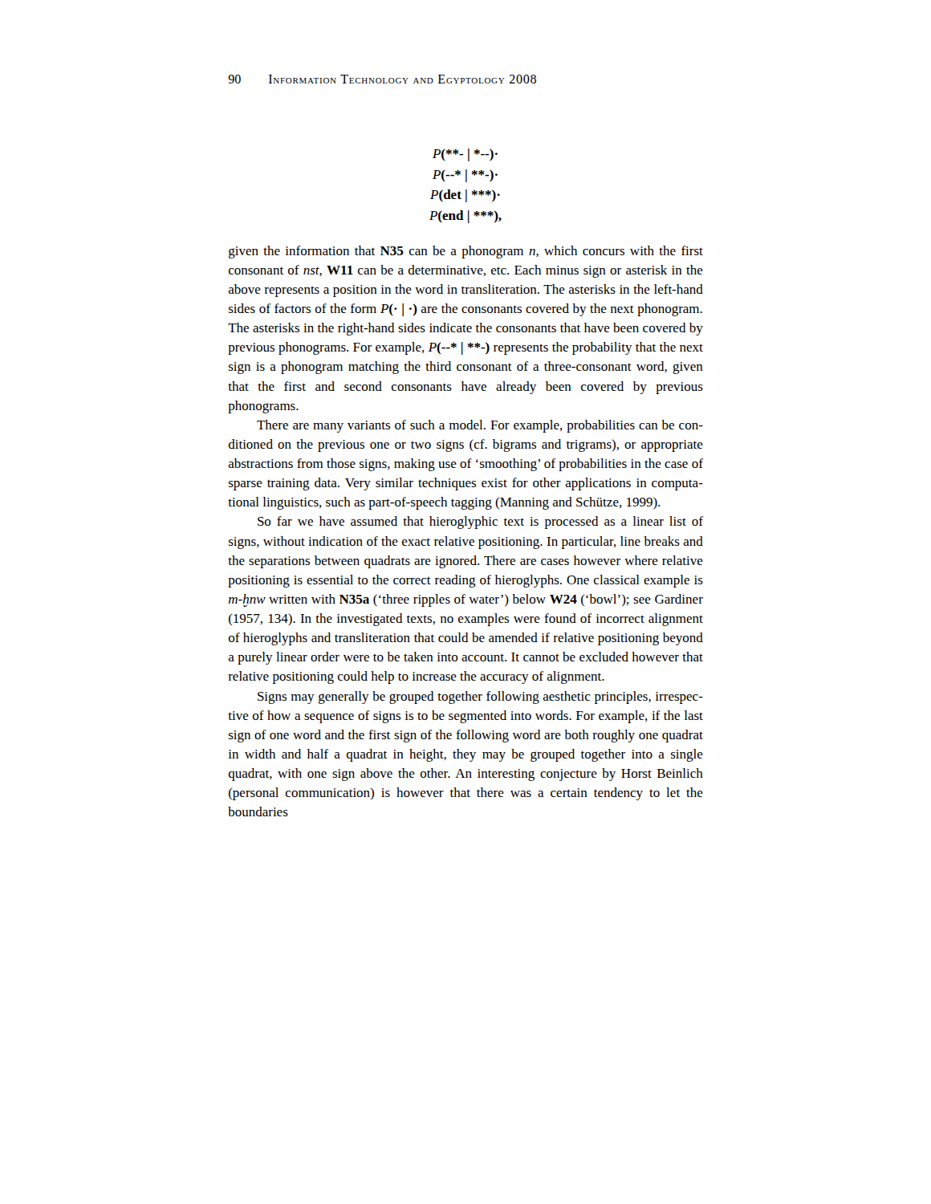90 Information Technology and Egyptology 2008
P(**- | *--)·
P(--* | **-)·
P(det | ***)·
P(end | ***),
given the information that N35 can be a phonogram n, which concurs with the first consonant of nst, W11 can be a determinative, etc. Each minus sign or asterisk in the above represents a position in the word in transliteration. The asterisks in the left-hand sides of factors of the form P(· | ·) are the consonants covered by the next phonogram. The asterisks in the right-hand sides indicate the consonants that have been covered by previous phonograms. For example, P(--* | **-) represents the probability that the next sign is a phonogram matching the third consonant of a three-consonant word, given that the first and second consonants have already been covered by previous phonograms.
There are many variants of such a model. For example, probabilities can be conditioned on the previous one or two signs (cf. bigrams and trigrams), or appropriate abstractions from those signs, making use of ‘smoothing’ of probabilities in the case of sparse training data. Very similar techniques exist for other applications in computational linguistics, such as part-of-speech tagging (Manning and Schütze, 1999).
So far we have assumed that hieroglyphic text is processed as a linear list of signs, without indication of the exact relative positioning. In particular, line breaks and the separations between quadrats are ignored. There are cases however where relative positioning is essential to the correct reading of hieroglyphs. One classical example is m-ḫnw written with N35a (‘three ripples of water’) below W24 (‘bowl’); see Gardiner (1957, 134). In the investigated texts, no examples were found of incorrect alignment of hieroglyphs and transliteration that could be amended if relative positioning beyond a purely linear order were to be taken into account. It cannot be excluded however that relative positioning could help to increase the accuracy of alignment.
Signs may generally be grouped together following aesthetic principles, irrespective of how a sequence of signs is to be segmented into words. For example, if the last sign of one word and the first sign of the following word are both roughly one quadrat in width and half a quadrat in height, they may be grouped together into a single quadrat, with one sign above the other. An interesting conjecture by Horst Beinlich (personal communication) is however that there was a certain tendency to let the boundaries